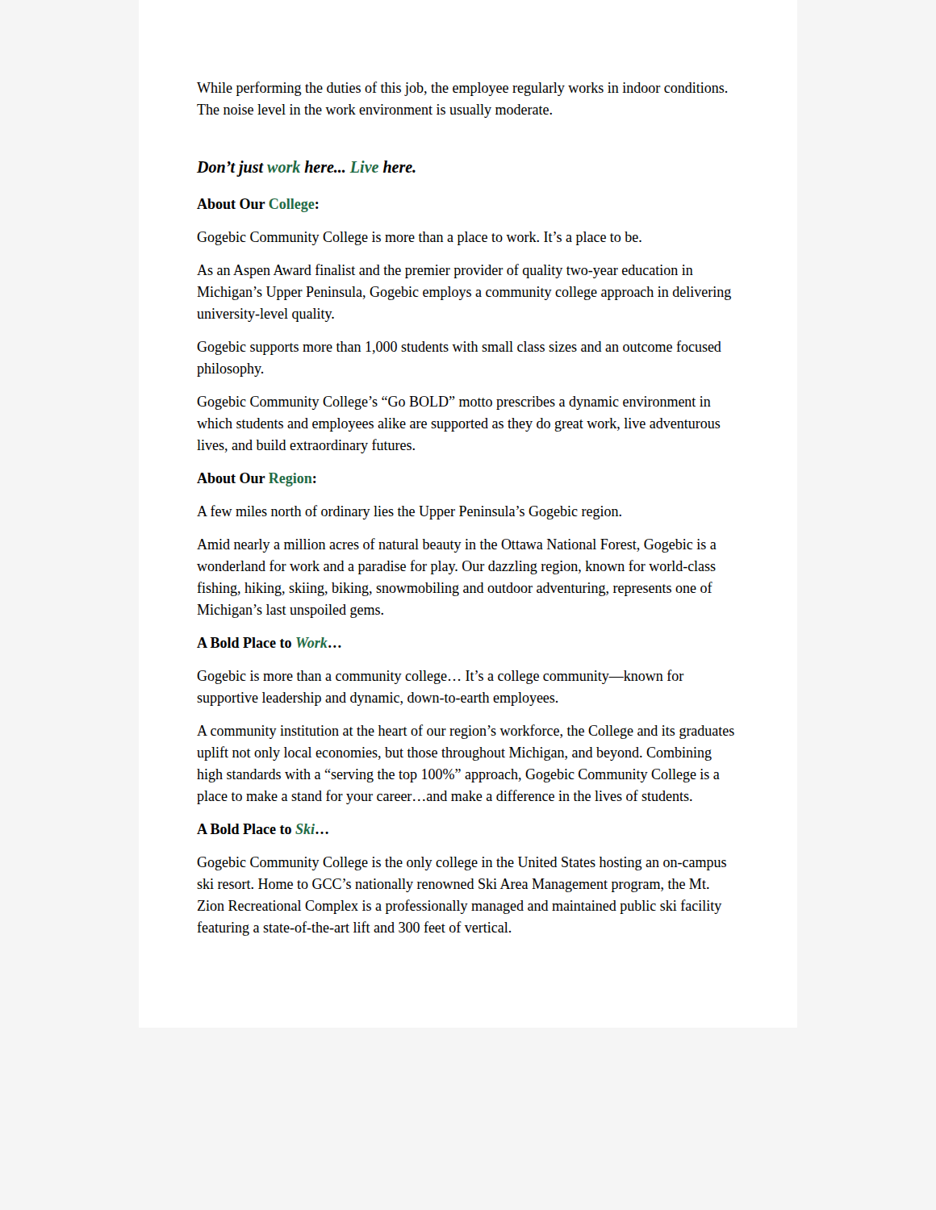While performing the duties of this job, the employee regularly works in indoor conditions. The noise level in the work environment is usually moderate.
Don’t just work here... Live here.
About Our College:
Gogebic Community College is more than a place to work. It’s a place to be.
As an Aspen Award finalist and the premier provider of quality two-year education in Michigan’s Upper Peninsula, Gogebic employs a community college approach in delivering university-level quality.
Gogebic supports more than 1,000 students with small class sizes and an outcome focused philosophy.
Gogebic Community College’s “Go BOLD” motto prescribes a dynamic environment in which students and employees alike are supported as they do great work, live adventurous lives, and build extraordinary futures.
About Our Region:
A few miles north of ordinary lies the Upper Peninsula’s Gogebic region.
Amid nearly a million acres of natural beauty in the Ottawa National Forest, Gogebic is a wonderland for work and a paradise for play. Our dazzling region, known for world-class fishing, hiking, skiing, biking, snowmobiling and outdoor adventuring, represents one of Michigan’s last unspoiled gems.
A Bold Place to Work…
Gogebic is more than a community college… It’s a college community—known for supportive leadership and dynamic, down-to-earth employees.
A community institution at the heart of our region’s workforce, the College and its graduates uplift not only local economies, but those throughout Michigan, and beyond. Combining high standards with a “serving the top 100%” approach, Gogebic Community College is a place to make a stand for your career…and make a difference in the lives of students.
A Bold Place to Ski…
Gogebic Community College is the only college in the United States hosting an on-campus ski resort. Home to GCC’s nationally renowned Ski Area Management program, the Mt. Zion Recreational Complex is a professionally managed and maintained public ski facility featuring a state-of-the-art lift and 300 feet of vertical.